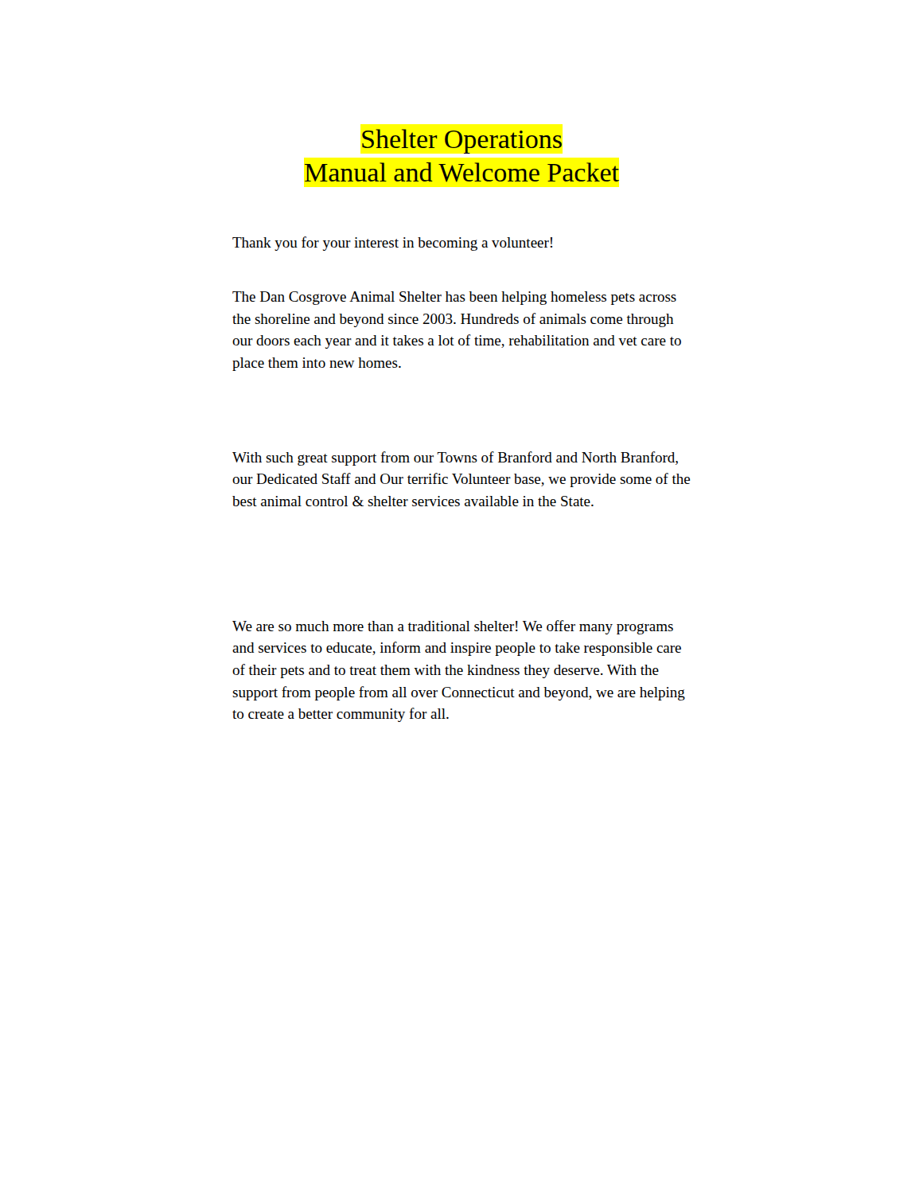Shelter Operations
Manual and Welcome Packet
Thank you for your interest in becoming a volunteer!
The Dan Cosgrove Animal Shelter has been helping homeless pets across the shoreline and beyond since 2003. Hundreds of animals come through our doors each year and it takes a lot of time, rehabilitation and vet care to place them into new homes.
With such great support from our Towns of Branford and North Branford, our Dedicated Staff and Our terrific Volunteer base, we provide some of the best animal control & shelter services available in the State.
We are so much more than a traditional shelter! We offer many programs and services to educate, inform and inspire people to take responsible care of their pets and to treat them with the kindness they deserve. With the support from people from all over Connecticut and beyond, we are helping to create a better community for all.